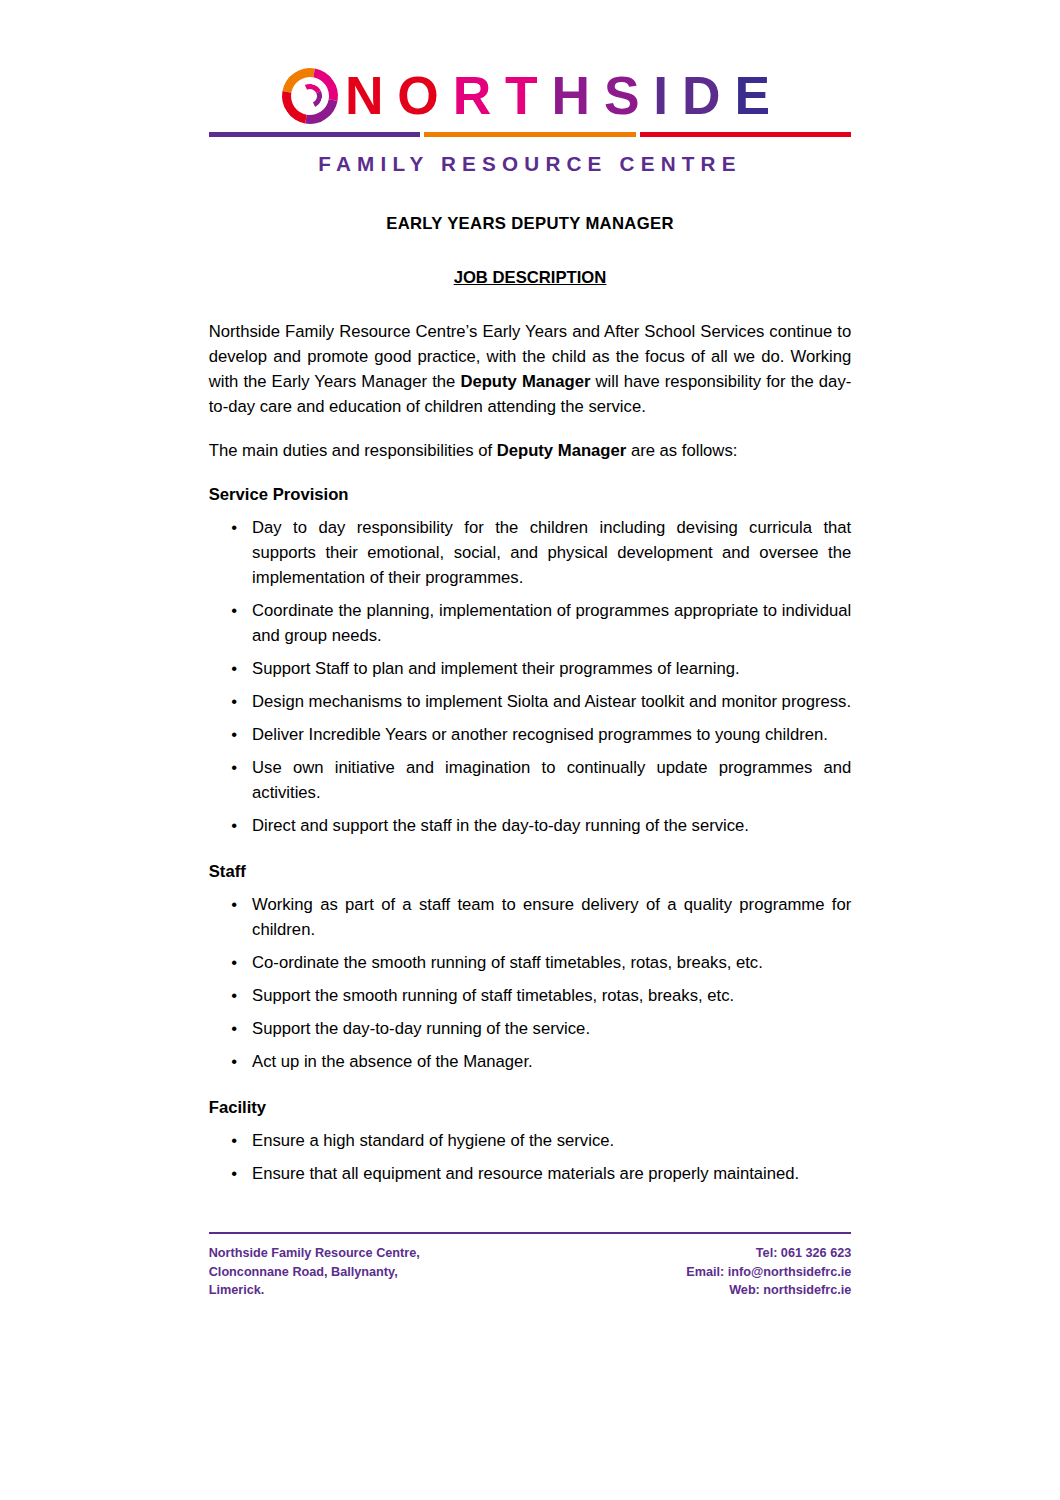NORTHSIDE
FAMILY RESOURCE CENTRE
EARLY YEARS DEPUTY MANAGER
JOB DESCRIPTION
Northside Family Resource Centre’s Early Years and After School Services continue to develop and promote good practice, with the child as the focus of all we do. Working with the Early Years Manager the Deputy Manager will have responsibility for the day-to-day care and education of children attending the service.
The main duties and responsibilities of Deputy Manager are as follows:
Service Provision
Day to day responsibility for the children including devising curricula that supports their emotional, social, and physical development and oversee the implementation of their programmes.
Coordinate the planning, implementation of programmes appropriate to individual and group needs.
Support Staff to plan and implement their programmes of learning.
Design mechanisms to implement Siolta and Aistear toolkit and monitor progress.
Deliver Incredible Years or another recognised programmes to young children.
Use own initiative and imagination to continually update programmes and activities.
Direct and support the staff in the day-to-day running of the service.
Staff
Working as part of a staff team to ensure delivery of a quality programme for children.
Co-ordinate the smooth running of staff timetables, rotas, breaks, etc.
Support the smooth running of staff timetables, rotas, breaks, etc.
Support the day-to-day running of the service.
Act up in the absence of the Manager.
Facility
Ensure a high standard of hygiene of the service.
Ensure that all equipment and resource materials are properly maintained.
Northside Family Resource Centre,
Clonconnane Road, Ballynanty,
Limerick.
Tel: 061 326 623
Email: info@northsidefrc.ie
Web: northsidefrc.ie